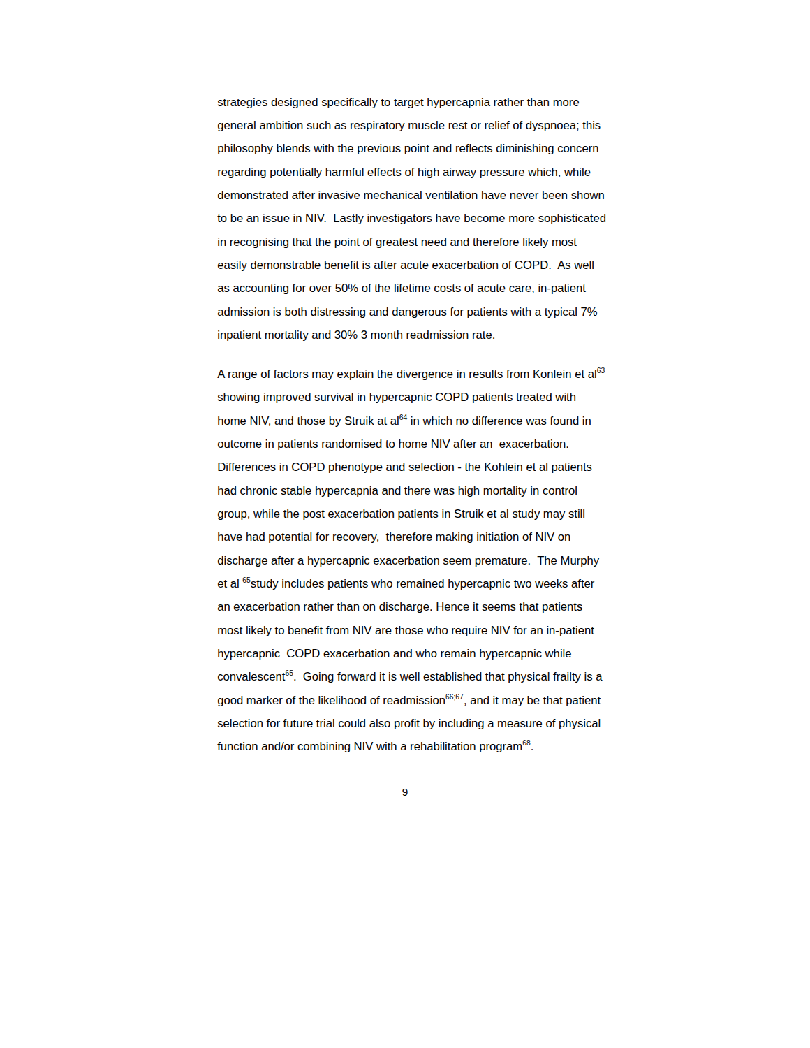strategies designed specifically to target hypercapnia rather than more general ambition such as respiratory muscle rest or relief of dyspnoea; this philosophy blends with the previous point and reflects diminishing concern regarding potentially harmful effects of high airway pressure which, while demonstrated after invasive mechanical ventilation have never been shown to be an issue in NIV. Lastly investigators have become more sophisticated in recognising that the point of greatest need and therefore likely most easily demonstrable benefit is after acute exacerbation of COPD. As well as accounting for over 50% of the lifetime costs of acute care, in-patient admission is both distressing and dangerous for patients with a typical 7% inpatient mortality and 30% 3 month readmission rate.
A range of factors may explain the divergence in results from Konlein et al63 showing improved survival in hypercapnic COPD patients treated with home NIV, and those by Struik at al64 in which no difference was found in outcome in patients randomised to home NIV after an exacerbation. Differences in COPD phenotype and selection - the Kohlein et al patients had chronic stable hypercapnia and there was high mortality in control group, while the post exacerbation patients in Struik et al study may still have had potential for recovery, therefore making initiation of NIV on discharge after a hypercapnic exacerbation seem premature. The Murphy et al 65study includes patients who remained hypercapnic two weeks after an exacerbation rather than on discharge. Hence it seems that patients most likely to benefit from NIV are those who require NIV for an in-patient hypercapnic COPD exacerbation and who remain hypercapnic while convalescent65. Going forward it is well established that physical frailty is a good marker of the likelihood of readmission66;67, and it may be that patient selection for future trial could also profit by including a measure of physical function and/or combining NIV with a rehabilitation program68.
9